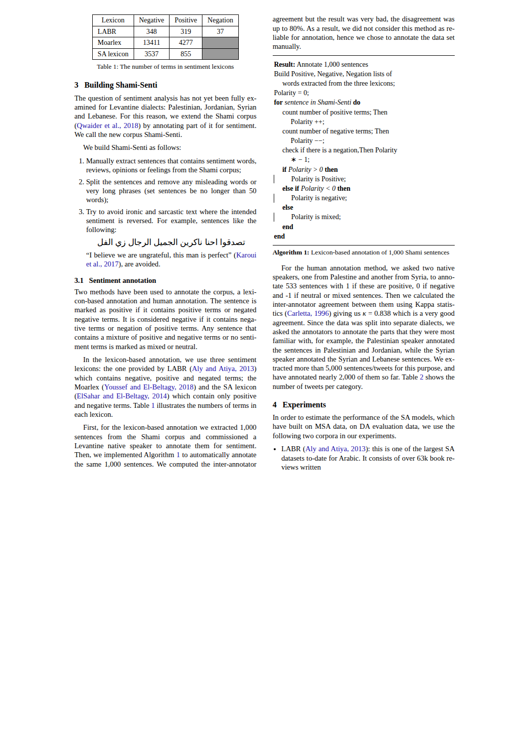| Lexicon | Negative | Positive | Negation |
| --- | --- | --- | --- |
| LABR | 348 | 319 | 37 |
| Moarlex | 13411 | 4277 | |
| SA lexicon | 3537 | 855 | |
Table 1: The number of terms in sentiment lexicons
3 Building Shami-Senti
The question of sentiment analysis has not yet been fully examined for Levantine dialects: Palestinian, Jordanian, Syrian and Lebanese. For this reason, we extend the Shami corpus (Qwaider et al., 2018) by annotating part of it for sentiment. We call the new corpus Shami-Senti.
We build Shami-Senti as follows:
Manually extract sentences that contains sentiment words, reviews, opinions or feelings from the Shami corpus;
Split the sentences and remove any misleading words or very long phrases (set sentences be no longer than 50 words);
Try to avoid ironic and sarcastic text where the intended sentiment is reversed. For example, sentences like the following:
تصدقوا احنا ناكرين الجميل الرجال زي الفل
“I believe we are ungrateful, this man is perfect” (Karoui et al., 2017), are avoided.
3.1 Sentiment annotation
Two methods have been used to annotate the corpus, a lexicon-based annotation and human annotation. The sentence is marked as positive if it contains positive terms or negated negative terms. It is considered negative if it contains negative terms or negation of positive terms. Any sentence that contains a mixture of positive and negative terms or no sentiment terms is marked as mixed or neutral.
In the lexicon-based annotation, we use three sentiment lexicons: the one provided by LABR (Aly and Atiya, 2013) which contains negative, positive and negated terms; the Moarlex (Youssef and El-Beltagy, 2018) and the SA lexicon (ElSahar and El-Beltagy, 2014) which contain only positive and negative terms. Table 1 illustrates the numbers of terms in each lexicon.
First, for the lexicon-based annotation we extracted 1,000 sentences from the Shami corpus and commissioned a Levantine native speaker to annotate them for sentiment. Then, we implemented Algorithm 1 to automatically annotate the same 1,000 sentences. We computed the inter-annotator agreement but the result was very bad, the disagreement was up to 80%. As a result, we did not consider this method as reliable for annotation, hence we chose to annotate the data set manually.
Result: Annotate 1,000 sentences
Build Positive, Negative, Negation lists of
words extracted from the three lexicons;
Polarity = 0;
for sentence in Shami-Senti do
count number of positive terms; Then
Polarity ++;
count number of negative terms; Then
Polarity −−;
check if there is a negation,Then Polarity
∗ − 1;
if Polarity > 0 then
Polarity is Positive;
else if Polarity < 0 then
Polarity is negative;
else
Polarity is mixed;
end
end
Algorithm 1: Lexicon-based annotation of 1,000 Shami sentences
For the human annotation method, we asked two native speakers, one from Palestine and another from Syria, to annotate 533 sentences with 1 if these are positive, 0 if negative and -1 if neutral or mixed sentences. Then we calculated the inter-annotator agreement between them using Kappa statistics (Carletta, 1996) giving us κ = 0.838 which is a very good agreement. Since the data was split into separate dialects, we asked the annotators to annotate the parts that they were most familiar with, for example, the Palestinian speaker annotated the sentences in Palestinian and Jordanian, while the Syrian speaker annotated the Syrian and Lebanese sentences. We extracted more than 5,000 sentences/tweets for this purpose, and have annotated nearly 2,000 of them so far. Table 2 shows the number of tweets per category.
4 Experiments
In order to estimate the performance of the SA models, which have built on MSA data, on DA evaluation data, we use the following two corpora in our experiments.
LABR (Aly and Atiya, 2013): this is one of the largest SA datasets to-date for Arabic. It consists of over 63k book reviews written